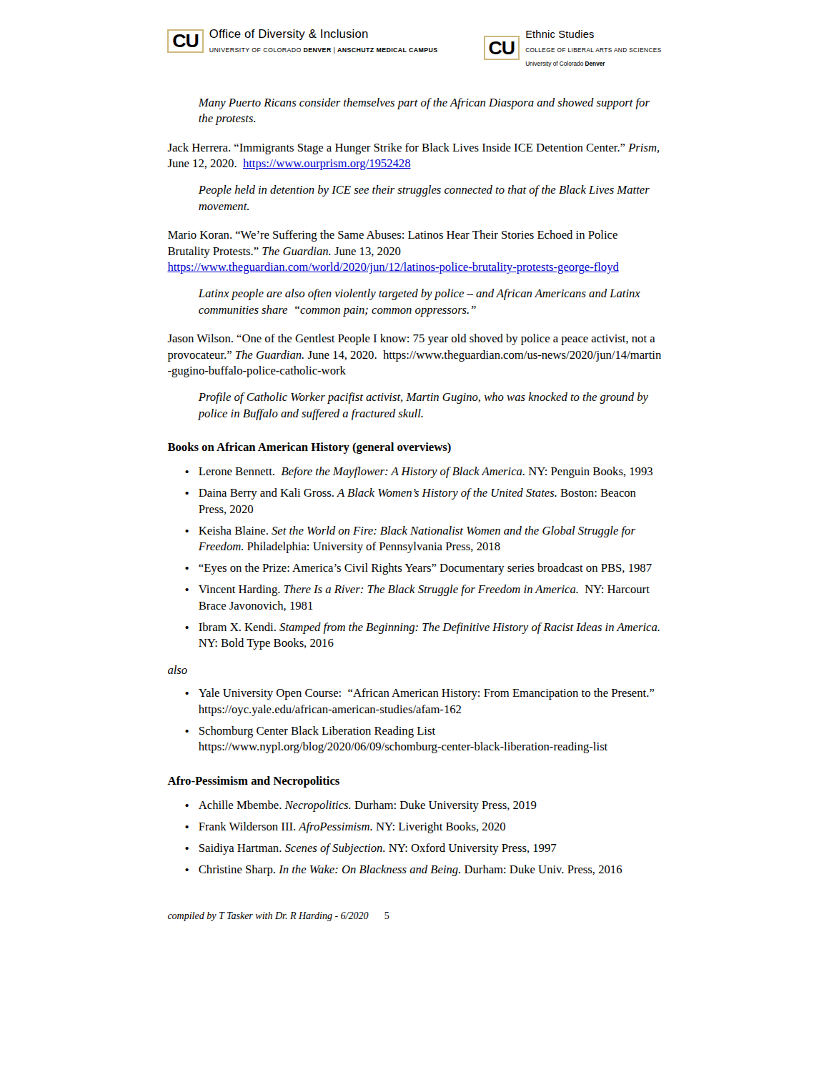CU Office of Diversity & Inclusion
University of Colorado Denver | Anschutz Medical Campus
CU Ethnic Studies
College of Liberal Arts and Sciences
University of Colorado Denver
Many Puerto Ricans consider themselves part of the African Diaspora and showed support for the protests.
Jack Herrera. “Immigrants Stage a Hunger Strike for Black Lives Inside ICE Detention Center.” Prism, June 12, 2020. https://www.ourprism.org/1952428
People held in detention by ICE see their struggles connected to that of the Black Lives Matter movement.
Mario Koran. “We’re Suffering the Same Abuses: Latinos Hear Their Stories Echoed in Police Brutality Protests.” The Guardian. June 13, 2020
https://www.theguardian.com/world/2020/jun/12/latinos-police-brutality-protests-george-floyd
Latinx people are also often violently targeted by police – and African Americans and Latinx communities share “common pain; common oppressors.”
Jason Wilson. “One of the Gentlest People I know: 75 year old shoved by police a peace activist, not a provocateur.” The Guardian. June 14, 2020. https://www.theguardian.com/us-news/2020/jun/14/martin-gugino-buffalo-police-catholic-work
Profile of Catholic Worker pacifist activist, Martin Gugino, who was knocked to the ground by police in Buffalo and suffered a fractured skull.
Books on African American History (general overviews)
Lerone Bennett. Before the Mayflower: A History of Black America. NY: Penguin Books, 1993
Daina Berry and Kali Gross. A Black Women’s History of the United States. Boston: Beacon Press, 2020
Keisha Blaine. Set the World on Fire: Black Nationalist Women and the Global Struggle for Freedom. Philadelphia: University of Pennsylvania Press, 2018
“Eyes on the Prize: America’s Civil Rights Years” Documentary series broadcast on PBS, 1987
Vincent Harding. There Is a River: The Black Struggle for Freedom in America. NY: Harcourt Brace Javonovich, 1981
Ibram X. Kendi. Stamped from the Beginning: The Definitive History of Racist Ideas in America. NY: Bold Type Books, 2016
also
Yale University Open Course: “African American History: From Emancipation to the Present.” https://oyc.yale.edu/african-american-studies/afam-162
Schomburg Center Black Liberation Reading List
https://www.nypl.org/blog/2020/06/09/schomburg-center-black-liberation-reading-list
Afro-Pessimism and Necropolitics
Achille Mbembe. Necropolitics. Durham: Duke University Press, 2019
Frank Wilderson III. AfroPessimism. NY: Liveright Books, 2020
Saidiya Hartman. Scenes of Subjection. NY: Oxford University Press, 1997
Christine Sharp. In the Wake: On Blackness and Being. Durham: Duke Univ. Press, 2016
compiled by T Tasker with Dr. R Harding - 6/2020 5